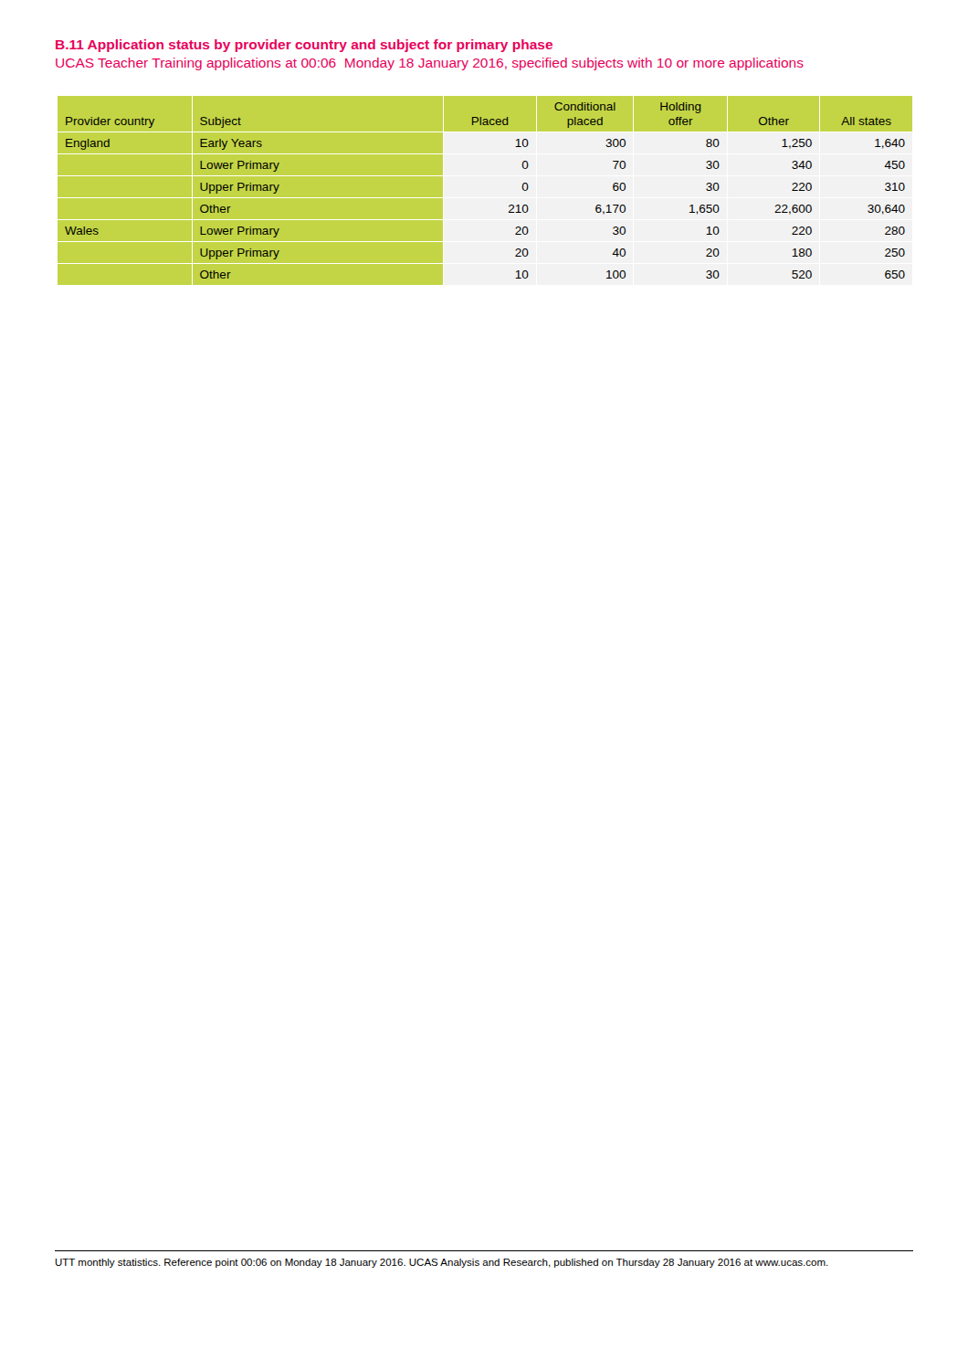B.11 Application status by provider country and subject for primary phase
UCAS Teacher Training applications at 00:06 Monday 18 January 2016, specified subjects with 10 or more applications
| Provider country | Subject | Placed | Conditional placed | Holding offer | Other | All states |
| --- | --- | --- | --- | --- | --- | --- |
| England | Early Years | 10 | 300 | 80 | 1,250 | 1,640 |
| | Lower Primary | 0 | 70 | 30 | 340 | 450 |
| | Upper Primary | 0 | 60 | 30 | 220 | 310 |
| | Other | 210 | 6,170 | 1,650 | 22,600 | 30,640 |
| Wales | Lower Primary | 20 | 30 | 10 | 220 | 280 |
| | Upper Primary | 20 | 40 | 20 | 180 | 250 |
| | Other | 10 | 100 | 30 | 520 | 650 |
UTT monthly statistics. Reference point 00:06 on Monday 18 January 2016. UCAS Analysis and Research, published on Thursday 28 January 2016 at www.ucas.com.